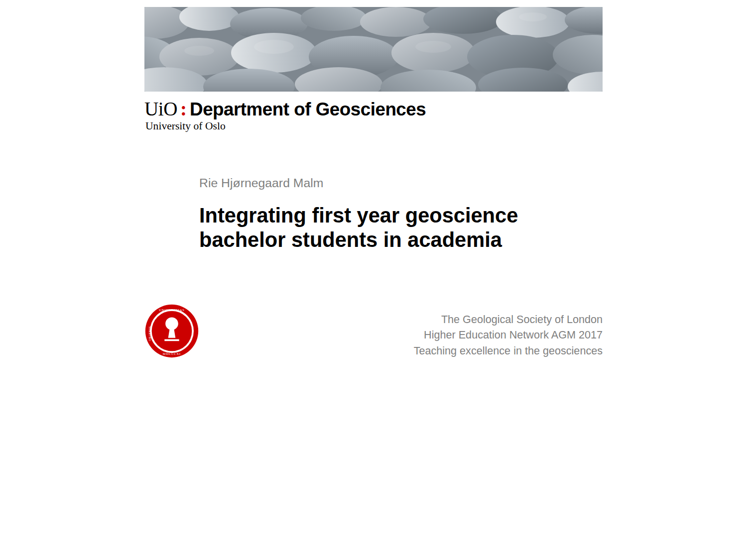UiO: Department of Geosciences
University of Oslo
Rie Hjørnegaard Malm
Integrating first year geoscience bachelor students in academia
UNIVERSITAS MDCCCXI OSLOENSIS
The Geological Society of London
Higher Education Network AGM 2017
Teaching excellence in the geosciences